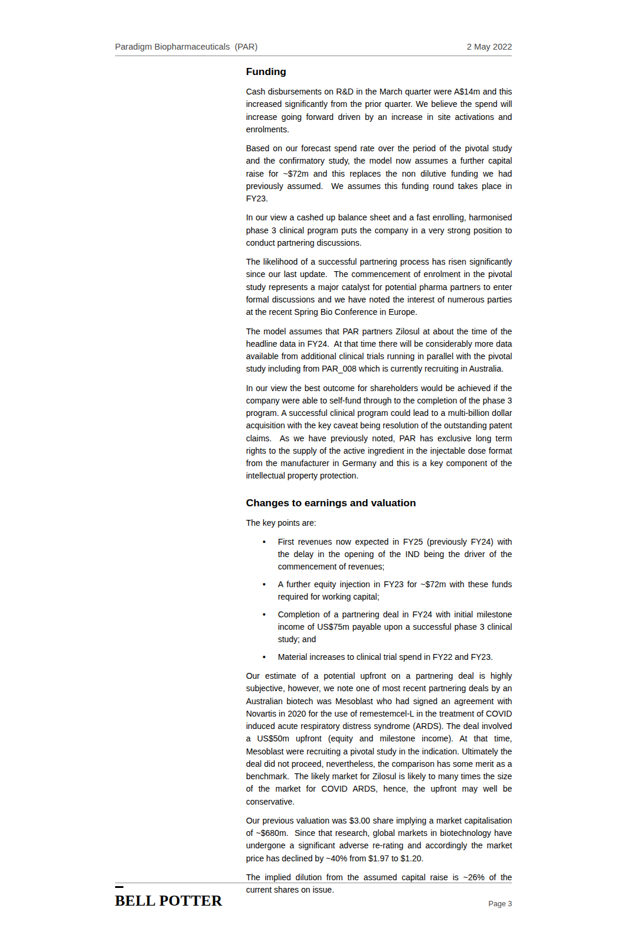Paradigm Biopharmaceuticals (PAR) 2 May 2022
Funding
Cash disbursements on R&D in the March quarter were A$14m and this increased significantly from the prior quarter. We believe the spend will increase going forward driven by an increase in site activations and enrolments.
Based on our forecast spend rate over the period of the pivotal study and the confirmatory study, the model now assumes a further capital raise for ~$72m and this replaces the non dilutive funding we had previously assumed. We assumes this funding round takes place in FY23.
In our view a cashed up balance sheet and a fast enrolling, harmonised phase 3 clinical program puts the company in a very strong position to conduct partnering discussions.
The likelihood of a successful partnering process has risen significantly since our last update. The commencement of enrolment in the pivotal study represents a major catalyst for potential pharma partners to enter formal discussions and we have noted the interest of numerous parties at the recent Spring Bio Conference in Europe.
The model assumes that PAR partners Zilosul at about the time of the headline data in FY24. At that time there will be considerably more data available from additional clinical trials running in parallel with the pivotal study including from PAR_008 which is currently recruiting in Australia.
In our view the best outcome for shareholders would be achieved if the company were able to self-fund through to the completion of the phase 3 program. A successful clinical program could lead to a multi-billion dollar acquisition with the key caveat being resolution of the outstanding patent claims. As we have previously noted, PAR has exclusive long term rights to the supply of the active ingredient in the injectable dose format from the manufacturer in Germany and this is a key component of the intellectual property protection.
Changes to earnings and valuation
The key points are:
First revenues now expected in FY25 (previously FY24) with the delay in the opening of the IND being the driver of the commencement of revenues;
A further equity injection in FY23 for ~$72m with these funds required for working capital;
Completion of a partnering deal in FY24 with initial milestone income of US$75m payable upon a successful phase 3 clinical study; and
Material increases to clinical trial spend in FY22 and FY23.
Our estimate of a potential upfront on a partnering deal is highly subjective, however, we note one of most recent partnering deals by an Australian biotech was Mesoblast who had signed an agreement with Novartis in 2020 for the use of remestemcel-L in the treatment of COVID induced acute respiratory distress syndrome (ARDS). The deal involved a US$50m upfront (equity and milestone income). At that time, Mesoblast were recruiting a pivotal study in the indication. Ultimately the deal did not proceed, nevertheless, the comparison has some merit as a benchmark. The likely market for Zilosul is likely to many times the size of the market for COVID ARDS, hence, the upfront may well be conservative.
Our previous valuation was $3.00 share implying a market capitalisation of ~$680m. Since that research, global markets in biotechnology have undergone a significant adverse re-rating and accordingly the market price has declined by ~40% from $1.97 to $1.20.
The implied dilution from the assumed capital raise is ~26% of the current shares on issue.
BELL POTTER
Page 3